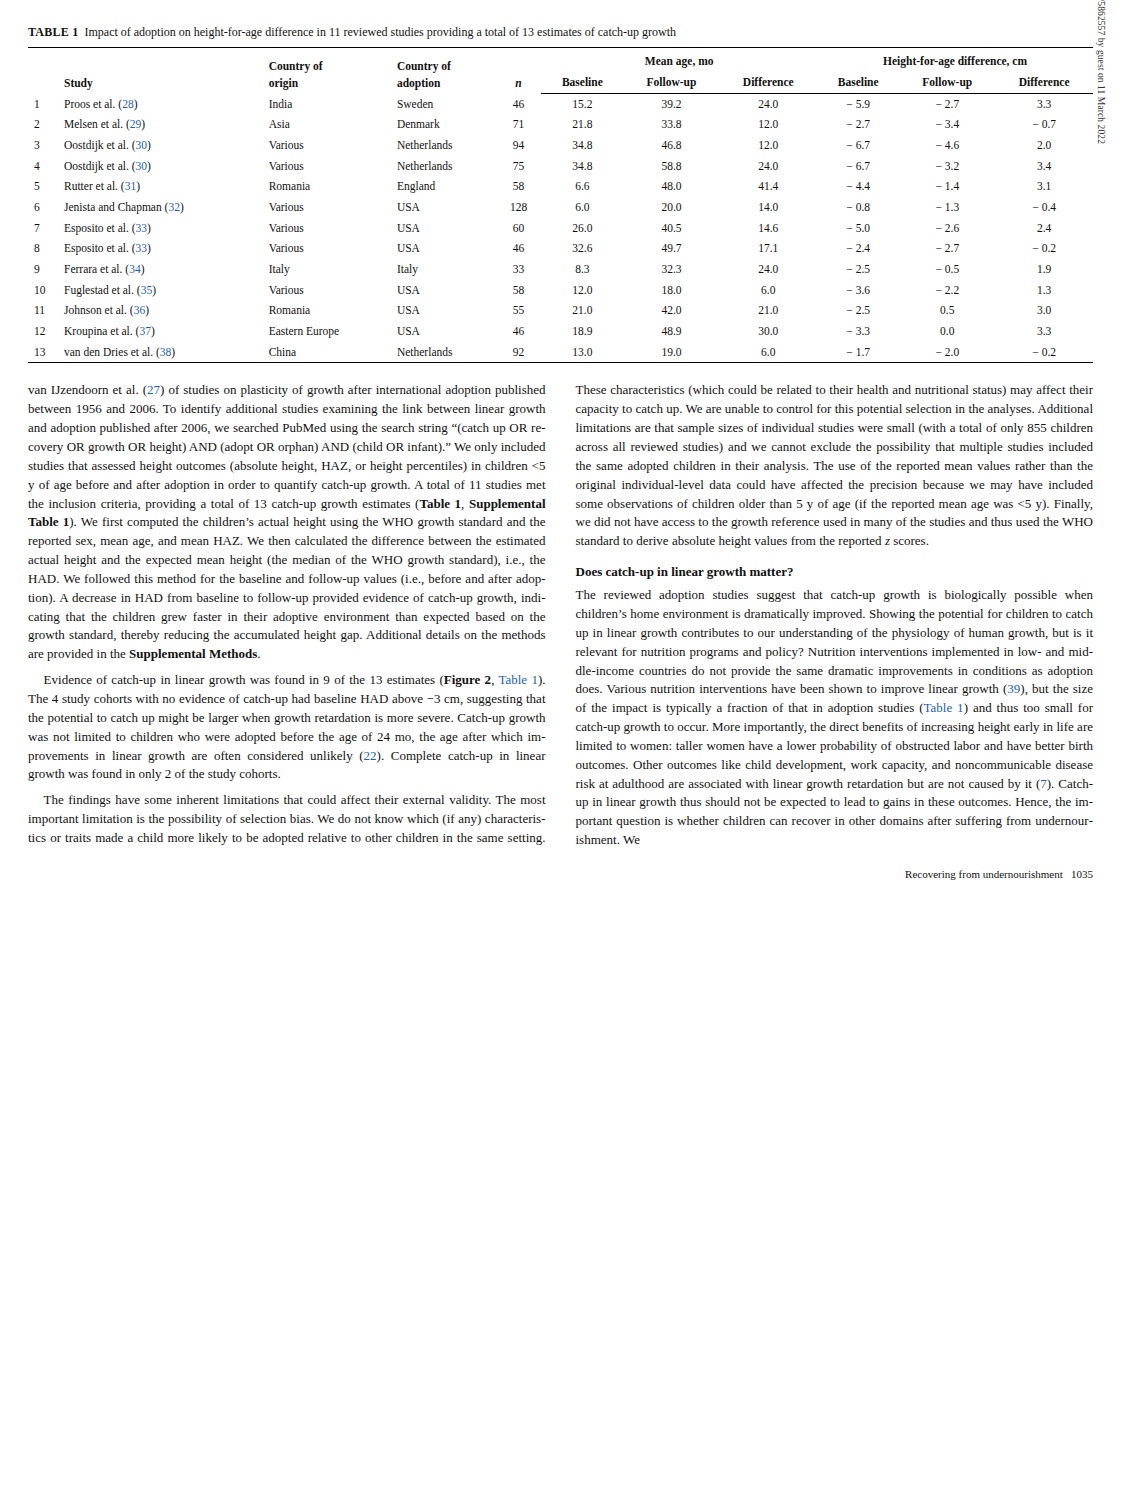TABLE 1 Impact of adoption on height-for-age difference in 11 reviewed studies providing a total of 13 estimates of catch-up growth
| | Study | Country of origin | Country of adoption | n | Mean age, mo | Height-for-age difference, cm |
| --- | --- | --- | --- | --- | --- | --- |
| Baseline | Follow-up | Difference | Baseline | Follow-up | Difference |
| 1 | Proos et al. ( 28 ) | India | Sweden | 46 | 15.2 | 39.2 | 24.0 | − 5.9 | − 2.7 | 3.3 |
| 2 | Melsen et al. ( 29 ) | Asia | Denmark | 71 | 21.8 | 33.8 | 12.0 | − 2.7 | − 3.4 | − 0.7 |
| 3 | Oostdijk et al. ( 30 ) | Various | Netherlands | 94 | 34.8 | 46.8 | 12.0 | − 6.7 | − 4.6 | 2.0 |
| 4 | Oostdijk et al. ( 30 ) | Various | Netherlands | 75 | 34.8 | 58.8 | 24.0 | − 6.7 | − 3.2 | 3.4 |
| 5 | Rutter et al. ( 31 ) | Romania | England | 58 | 6.6 | 48.0 | 41.4 | − 4.4 | − 1.4 | 3.1 |
| 6 | Jenista and Chapman ( 32 ) | Various | USA | 128 | 6.0 | 20.0 | 14.0 | − 0.8 | − 1.3 | − 0.4 |
| 7 | Esposito et al. ( 33 ) | Various | USA | 60 | 26.0 | 40.5 | 14.6 | − 5.0 | − 2.6 | 2.4 |
| 8 | Esposito et al. ( 33 ) | Various | USA | 46 | 32.6 | 49.7 | 17.1 | − 2.4 | − 2.7 | − 0.2 |
| 9 | Ferrara et al. ( 34 ) | Italy | Italy | 33 | 8.3 | 32.3 | 24.0 | − 2.5 | − 0.5 | 1.9 |
| 10 | Fuglestad et al. ( 35 ) | Various | USA | 58 | 12.0 | 18.0 | 6.0 | − 3.6 | − 2.2 | 1.3 |
| 11 | Johnson et al. ( 36 ) | Romania | USA | 55 | 21.0 | 42.0 | 21.0 | − 2.5 | 0.5 | 3.0 |
| 12 | Kroupina et al. ( 37 ) | Eastern Europe | USA | 46 | 18.9 | 48.9 | 30.0 | − 3.3 | 0.0 | 3.3 |
| 13 | van den Dries et al. ( 38 ) | China | Netherlands | 92 | 13.0 | 19.0 | 6.0 | − 1.7 | − 2.0 | − 0.2 |
Downloaded from https://academic.oup.com/advances/article/11/4/1032/5862557 by guest on 11 March 2022
van IJzendoorn et al. (27) of studies on plasticity of growth after international adoption published between 1956 and 2006. To identify additional studies examining the link between linear growth and adoption published after 2006, we searched PubMed using the search string “(catch up OR recovery OR growth OR height) AND (adopt OR orphan) AND (child OR infant).” We only included studies that assessed height outcomes (absolute height, HAZ, or height percentiles) in children <5 y of age before and after adoption in order to quantify catch-up growth. A total of 11 studies met the inclusion criteria, providing a total of 13 catch-up growth estimates (Table 1, Supplemental Table 1). We first computed the children’s actual height using the WHO growth standard and the reported sex, mean age, and mean HAZ. We then calculated the difference between the estimated actual height and the expected mean height (the median of the WHO growth standard), i.e., the HAD. We followed this method for the baseline and follow-up values (i.e., before and after adoption). A decrease in HAD from baseline to follow-up provided evidence of catch-up growth, indicating that the children grew faster in their adoptive environment than expected based on the growth standard, thereby reducing the accumulated height gap. Additional details on the methods are provided in the Supplemental Methods.
Evidence of catch-up in linear growth was found in 9 of the 13 estimates (Figure 2, Table 1). The 4 study cohorts with no evidence of catch-up had baseline HAD above −3 cm, suggesting that the potential to catch up might be larger when growth retardation is more severe. Catch-up growth was not limited to children who were adopted before the age of 24 mo, the age after which improvements in linear growth are often considered unlikely (22). Complete catch-up in linear growth was found in only 2 of the study cohorts.
The findings have some inherent limitations that could affect their external validity. The most important limitation is the possibility of selection bias. We do not know which (if any) characteristics or traits made a child more likely to be adopted relative to other children in the same setting. These characteristics (which could be related to their health and nutritional status) may affect their capacity to catch up. We are unable to control for this potential selection in the analyses. Additional limitations are that sample sizes of individual studies were small (with a total of only 855 children across all reviewed studies) and we cannot exclude the possibility that multiple studies included the same adopted children in their analysis. The use of the reported mean values rather than the original individual-level data could have affected the precision because we may have included some observations of children older than 5 y of age (if the reported mean age was <5 y). Finally, we did not have access to the growth reference used in many of the studies and thus used the WHO standard to derive absolute height values from the reported z scores.
Does catch-up in linear growth matter?
The reviewed adoption studies suggest that catch-up growth is biologically possible when children’s home environment is dramatically improved. Showing the potential for children to catch up in linear growth contributes to our understanding of the physiology of human growth, but is it relevant for nutrition programs and policy? Nutrition interventions implemented in low- and middle-income countries do not provide the same dramatic improvements in conditions as adoption does. Various nutrition interventions have been shown to improve linear growth (39), but the size of the impact is typically a fraction of that in adoption studies (Table 1) and thus too small for catch-up growth to occur. More importantly, the direct benefits of increasing height early in life are limited to women: taller women have a lower probability of obstructed labor and have better birth outcomes. Other outcomes like child development, work capacity, and noncommunicable disease risk at adulthood are associated with linear growth retardation but are not caused by it (7). Catch-up in linear growth thus should not be expected to lead to gains in these outcomes. Hence, the important question is whether children can recover in other domains after suffering from undernourishment. We
Recovering from undernourishment 1035